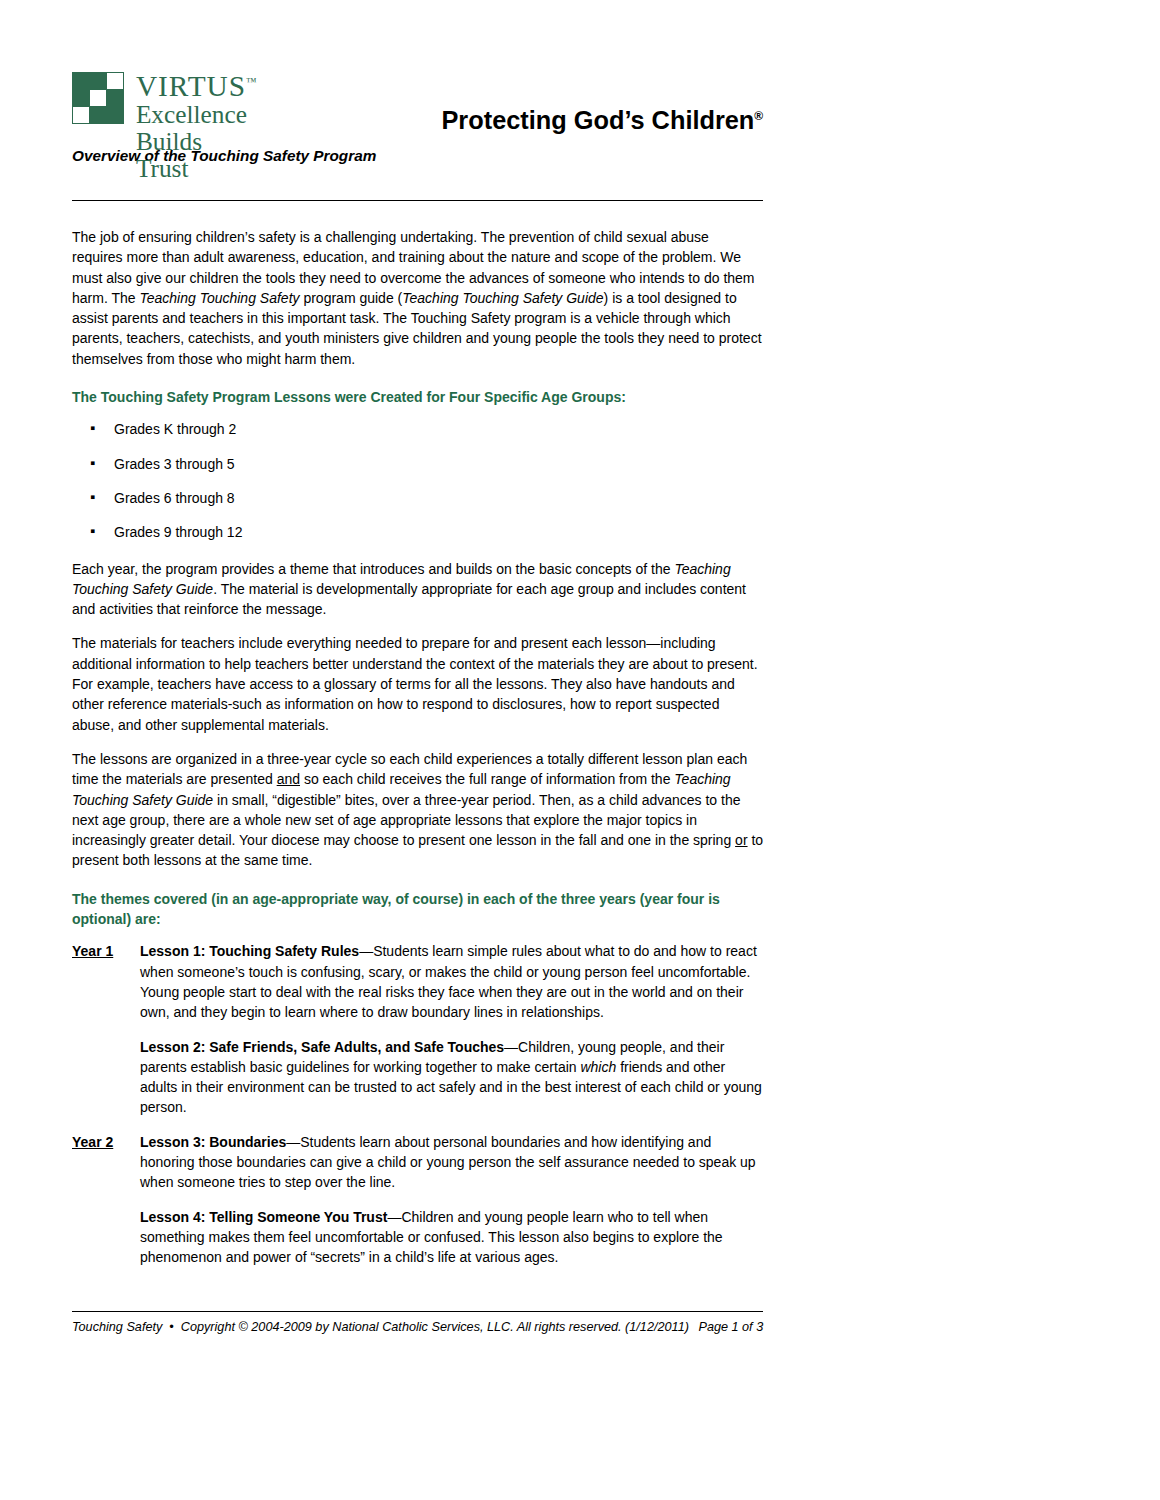VIRTUS™
Excellence
Builds
Trust
Protecting God’s Children®
Overview of the Touching Safety Program
The job of ensuring children’s safety is a challenging undertaking. The prevention of child sexual abuse requires more than adult awareness, education, and training about the nature and scope of the problem. We must also give our children the tools they need to overcome the advances of someone who intends to do them harm. The Teaching Touching Safety program guide (Teaching Touching Safety Guide) is a tool designed to assist parents and teachers in this important task. The Touching Safety program is a vehicle through which parents, teachers, catechists, and youth ministers give children and young people the tools they need to protect themselves from those who might harm them.
The Touching Safety Program Lessons were Created for Four Specific Age Groups:
Grades K through 2
Grades 3 through 5
Grades 6 through 8
Grades 9 through 12
Each year, the program provides a theme that introduces and builds on the basic concepts of the Teaching Touching Safety Guide. The material is developmentally appropriate for each age group and includes content and activities that reinforce the message.
The materials for teachers include everything needed to prepare for and present each lesson—including additional information to help teachers better understand the context of the materials they are about to present. For example, teachers have access to a glossary of terms for all the lessons. They also have handouts and other reference materials-such as information on how to respond to disclosures, how to report suspected abuse, and other supplemental materials.
The lessons are organized in a three-year cycle so each child experiences a totally different lesson plan each time the materials are presented and so each child receives the full range of information from the Teaching Touching Safety Guide in small, “digestible” bites, over a three-year period. Then, as a child advances to the next age group, there are a whole new set of age appropriate lessons that explore the major topics in increasingly greater detail. Your diocese may choose to present one lesson in the fall and one in the spring or to present both lessons at the same time.
The themes covered (in an age-appropriate way, of course) in each of the three years (year four is optional) are:
| Year 1 | Lesson 1: Touching Safety Rules —Students learn simple rules about what to do and how to react when someone’s touch is confusing, scary, or makes the child or young person feel uncomfortable. Young people start to deal with the real risks they face when they are out in the world and on their own, and they begin to learn where to draw boundary lines in relationships. Lesson 2: Safe Friends, Safe Adults, and Safe Touches —Children, young people, and their parents establish basic guidelines for working together to make certain which friends and other adults in their environment can be trusted to act safely and in the best interest of each child or young person. |
| Year 2 | Lesson 3: Boundaries —Students learn about personal boundaries and how identifying and honoring those boundaries can give a child or young person the self assurance needed to speak up when someone tries to step over the line. Lesson 4: Telling Someone You Trust —Children and young people learn who to tell when something makes them feel uncomfortable or confused. This lesson also begins to explore the phenomenon and power of “secrets” in a child’s life at various ages. |
Touching Safety • Copyright © 2004-2009 by National Catholic Services, LLC. All rights reserved. (1/12/2011) Page 1 of 3